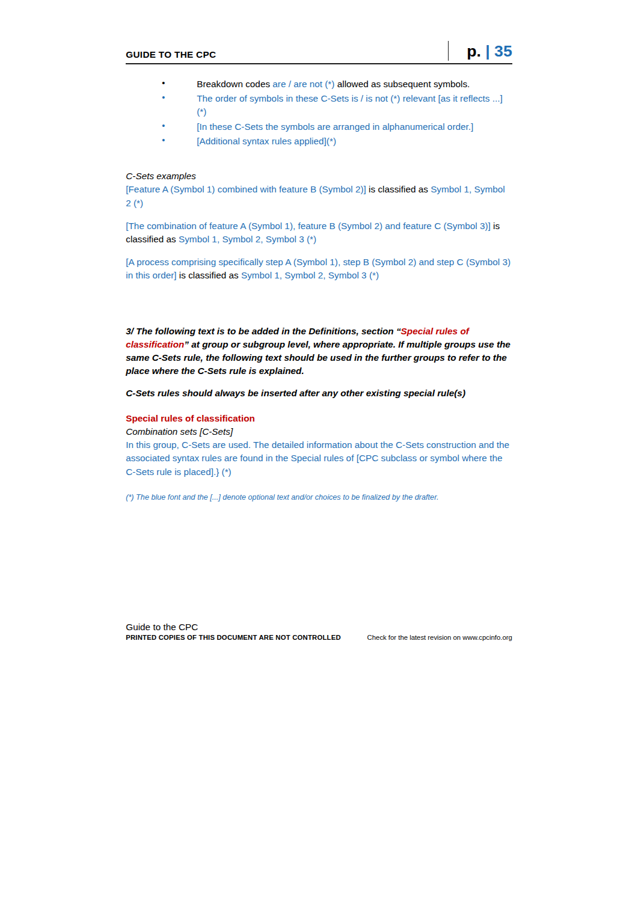GUIDE TO THE CPC
p. | 35
Breakdown codes are / are not (*) allowed as subsequent symbols.
The order of symbols in these C-Sets is / is not (*) relevant [as it reflects ...] (*)
[In these C-Sets the symbols are arranged in alphanumerical order.]
[Additional syntax rules applied](*)
C-Sets examples
[Feature A (Symbol 1) combined with feature B (Symbol 2)] is classified as Symbol 1, Symbol 2 (*)
[The combination of feature A (Symbol 1), feature B (Symbol 2) and feature C (Symbol 3)] is classified as Symbol 1, Symbol 2, Symbol 3 (*)
[A process comprising specifically step A (Symbol 1), step B (Symbol 2) and step C (Symbol 3) in this order] is classified as Symbol 1, Symbol 2, Symbol 3 (*)
3/ The following text is to be added in the Definitions, section “Special rules of classification” at group or subgroup level, where appropriate. If multiple groups use the same C-Sets rule, the following text should be used in the further groups to refer to the place where the C-Sets rule is explained.
C-Sets rules should always be inserted after any other existing special rule(s)
Special rules of classification
Combination sets [C-Sets]
In this group, C-Sets are used. The detailed information about the C-Sets construction and the associated syntax rules are found in the Special rules of [CPC subclass or symbol where the C-Sets rule is placed].} (*)
(*) The blue font and the [...] denote optional text and/or choices to be finalized by the drafter.
Guide to the CPC
PRINTED COPIES OF THIS DOCUMENT ARE NOT CONTROLLED
Check for the latest revision on www.cpcinfo.org